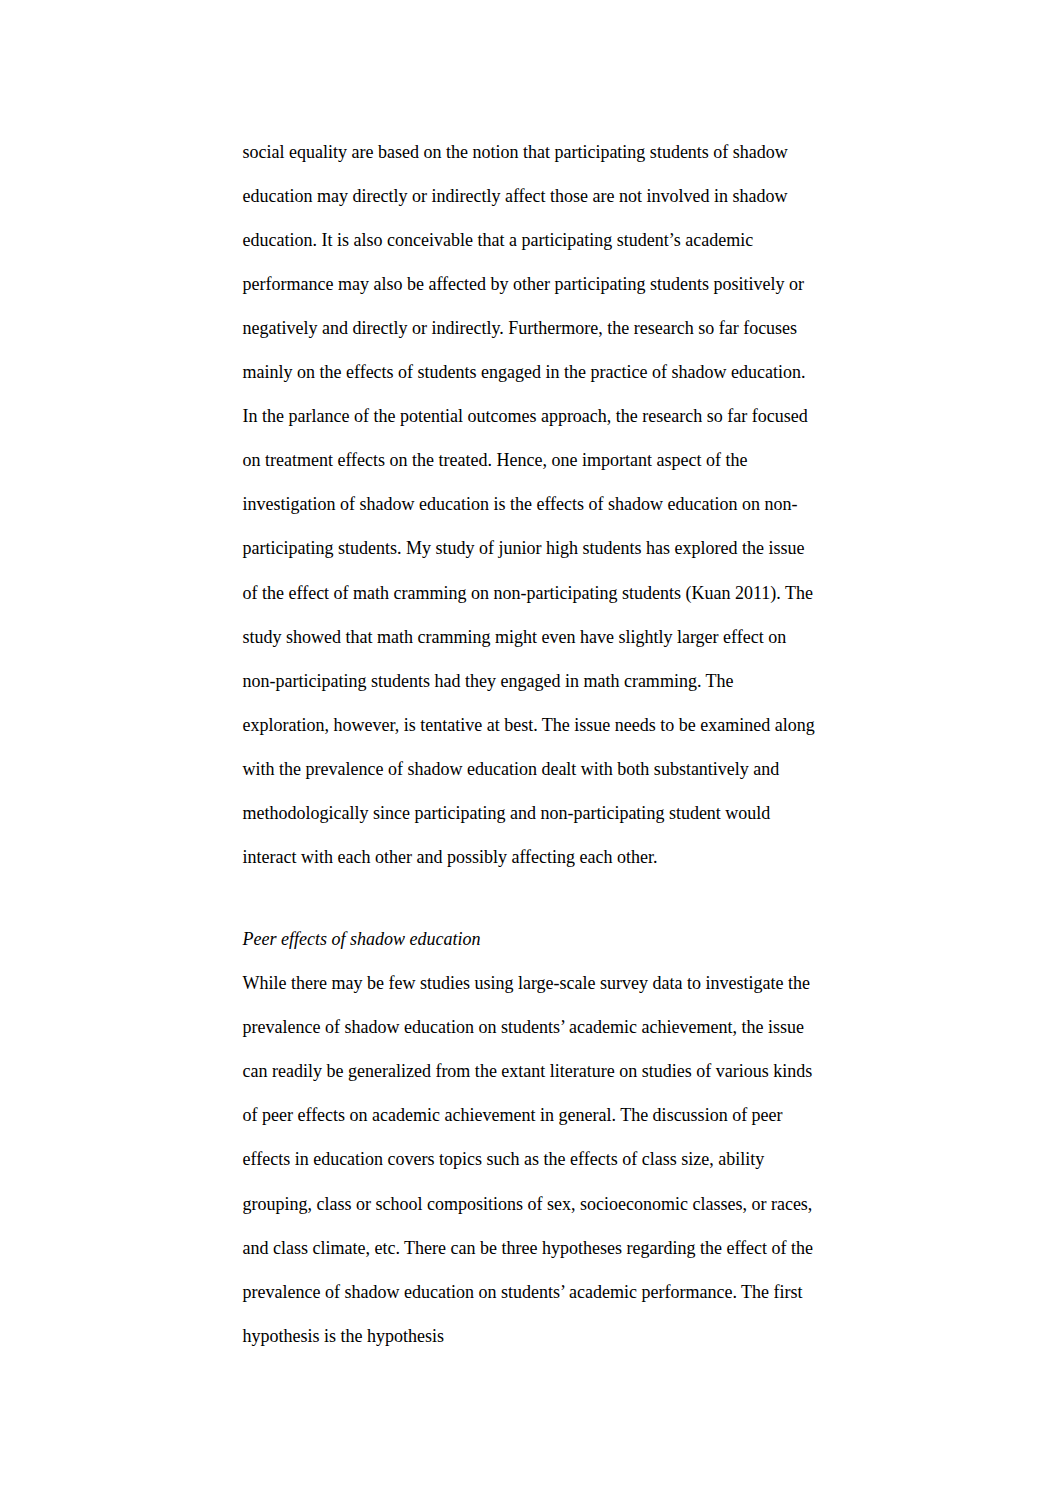social equality are based on the notion that participating students of shadow education may directly or indirectly affect those are not involved in shadow education. It is also conceivable that a participating student’s academic performance may also be affected by other participating students positively or negatively and directly or indirectly. Furthermore, the research so far focuses mainly on the effects of students engaged in the practice of shadow education. In the parlance of the potential outcomes approach, the research so far focused on treatment effects on the treated. Hence, one important aspect of the investigation of shadow education is the effects of shadow education on non-participating students. My study of junior high students has explored the issue of the effect of math cramming on non-participating students (Kuan 2011). The study showed that math cramming might even have slightly larger effect on non-participating students had they engaged in math cramming. The exploration, however, is tentative at best. The issue needs to be examined along with the prevalence of shadow education dealt with both substantively and methodologically since participating and non-participating student would interact with each other and possibly affecting each other.
Peer effects of shadow education
While there may be few studies using large-scale survey data to investigate the prevalence of shadow education on students’ academic achievement, the issue can readily be generalized from the extant literature on studies of various kinds of peer effects on academic achievement in general. The discussion of peer effects in education covers topics such as the effects of class size, ability grouping, class or school compositions of sex, socioeconomic classes, or races, and class climate, etc. There can be three hypotheses regarding the effect of the prevalence of shadow education on students’ academic performance. The first hypothesis is the hypothesis